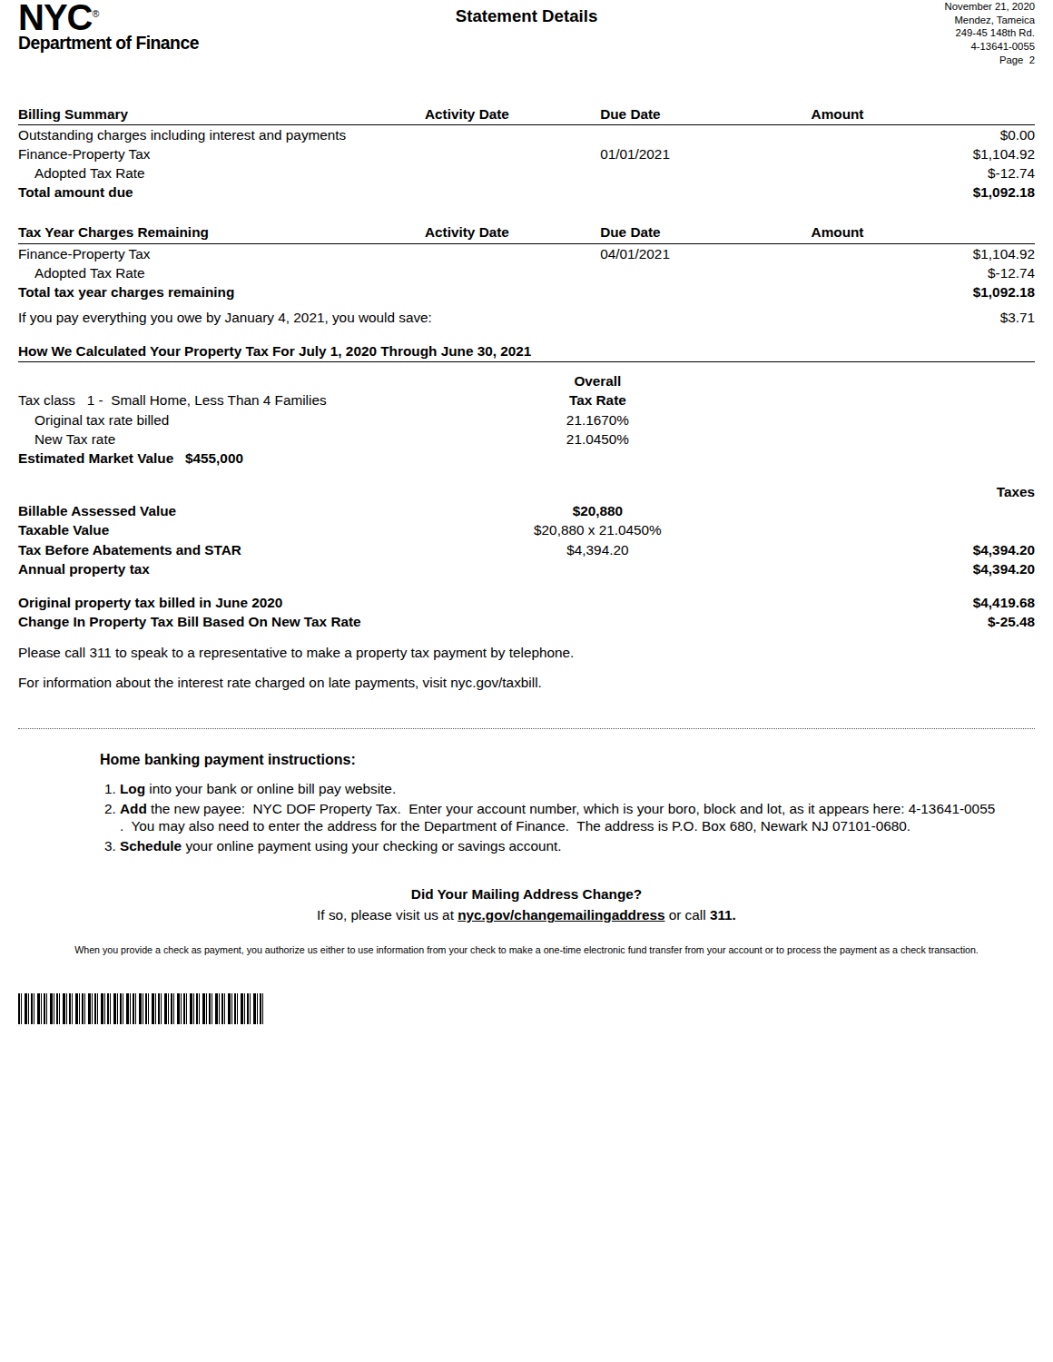NYC®
Department of Finance
Statement Details
November 21, 2020
Mendez, Tameica
249-45 148th Rd.
4-13641-0055
Page 2
| Billing Summary | Activity Date | Due Date | Amount |
| --- | --- | --- | --- |
| Outstanding charges including interest and payments | | | $0.00 |
| Finance-Property Tax | | 01/01/2021 | $1,104.92 |
| Adopted Tax Rate | | | $-12.74 |
| Total amount due | | | $1,092.18 |
| Tax Year Charges Remaining | Activity Date | Due Date | Amount |
| --- | --- | --- | --- |
| Finance-Property Tax | | 04/01/2021 | $1,104.92 |
| Adopted Tax Rate | | | $-12.74 |
| Total tax year charges remaining | | | $1,092.18 |
If you pay everything you owe by January 4, 2021, you would save: $3.71
How We Calculated Your Property Tax For July 1, 2020 Through June 30, 2021
| | Overall | |
| Tax class 1 - Small Home, Less Than 4 Families | Tax Rate | |
| Original tax rate billed | 21.1670% | |
| New Tax rate | 21.0450% | |
| Estimated Market Value $455,000 | | |
| | | Taxes |
| Billable Assessed Value | $20,880 | |
| Taxable Value | $20,880 x 21.0450% | |
| Tax Before Abatements and STAR | $4,394.20 | $4,394.20 |
| Annual property tax | | $4,394.20 |
| Original property tax billed in June 2020 | | $4,419.68 |
| Change In Property Tax Bill Based On New Tax Rate | | $-25.48 |
Please call 311 to speak to a representative to make a property tax payment by telephone.
For information about the interest rate charged on late payments, visit nyc.gov/taxbill.
Home banking payment instructions:
Log into your bank or online bill pay website.
Add the new payee: NYC DOF Property Tax. Enter your account number, which is your boro, block and lot, as it appears here: 4-13641-0055 . You may also need to enter the address for the Department of Finance. The address is P.O. Box 680, Newark NJ 07101-0680.
Schedule your online payment using your checking or savings account.
Did Your Mailing Address Change?
If so, please visit us at nyc.gov/changemailingaddress or call 311.
When you provide a check as payment, you authorize us either to use information from your check to make a one-time electronic fund transfer from your account or to process the payment as a check transaction.